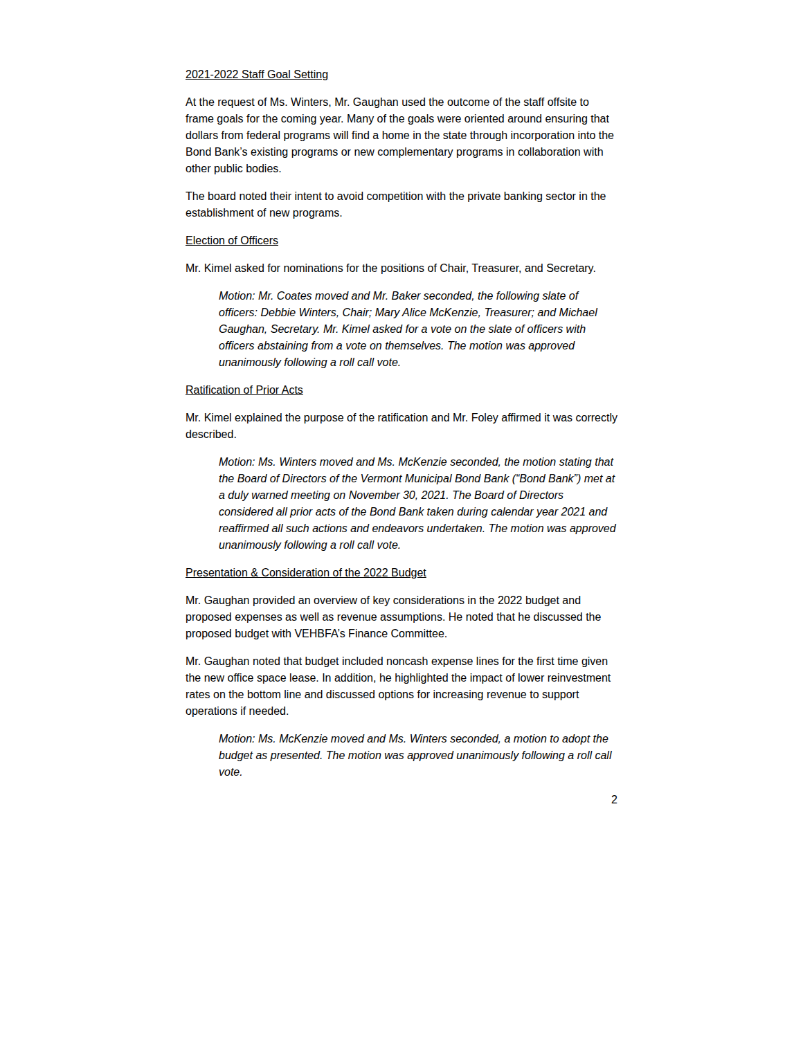2021-2022 Staff Goal Setting
At the request of Ms. Winters, Mr. Gaughan used the outcome of the staff offsite to frame goals for the coming year. Many of the goals were oriented around ensuring that dollars from federal programs will find a home in the state through incorporation into the Bond Bank’s existing programs or new complementary programs in collaboration with other public bodies.
The board noted their intent to avoid competition with the private banking sector in the establishment of new programs.
Election of Officers
Mr. Kimel asked for nominations for the positions of Chair, Treasurer, and Secretary.
Motion: Mr. Coates moved and Mr. Baker seconded, the following slate of officers: Debbie Winters, Chair; Mary Alice McKenzie, Treasurer; and Michael Gaughan, Secretary. Mr. Kimel asked for a vote on the slate of officers with officers abstaining from a vote on themselves. The motion was approved unanimously following a roll call vote.
Ratification of Prior Acts
Mr. Kimel explained the purpose of the ratification and Mr. Foley affirmed it was correctly described.
Motion: Ms. Winters moved and Ms. McKenzie seconded, the motion stating that the Board of Directors of the Vermont Municipal Bond Bank (“Bond Bank”) met at a duly warned meeting on November 30, 2021. The Board of Directors considered all prior acts of the Bond Bank taken during calendar year 2021 and reaffirmed all such actions and endeavors undertaken. The motion was approved unanimously following a roll call vote.
Presentation & Consideration of the 2022 Budget
Mr. Gaughan provided an overview of key considerations in the 2022 budget and proposed expenses as well as revenue assumptions. He noted that he discussed the proposed budget with VEHBFA’s Finance Committee.
Mr. Gaughan noted that budget included noncash expense lines for the first time given the new office space lease. In addition, he highlighted the impact of lower reinvestment rates on the bottom line and discussed options for increasing revenue to support operations if needed.
Motion: Ms. McKenzie moved and Ms. Winters seconded, a motion to adopt the budget as presented. The motion was approved unanimously following a roll call vote.
2